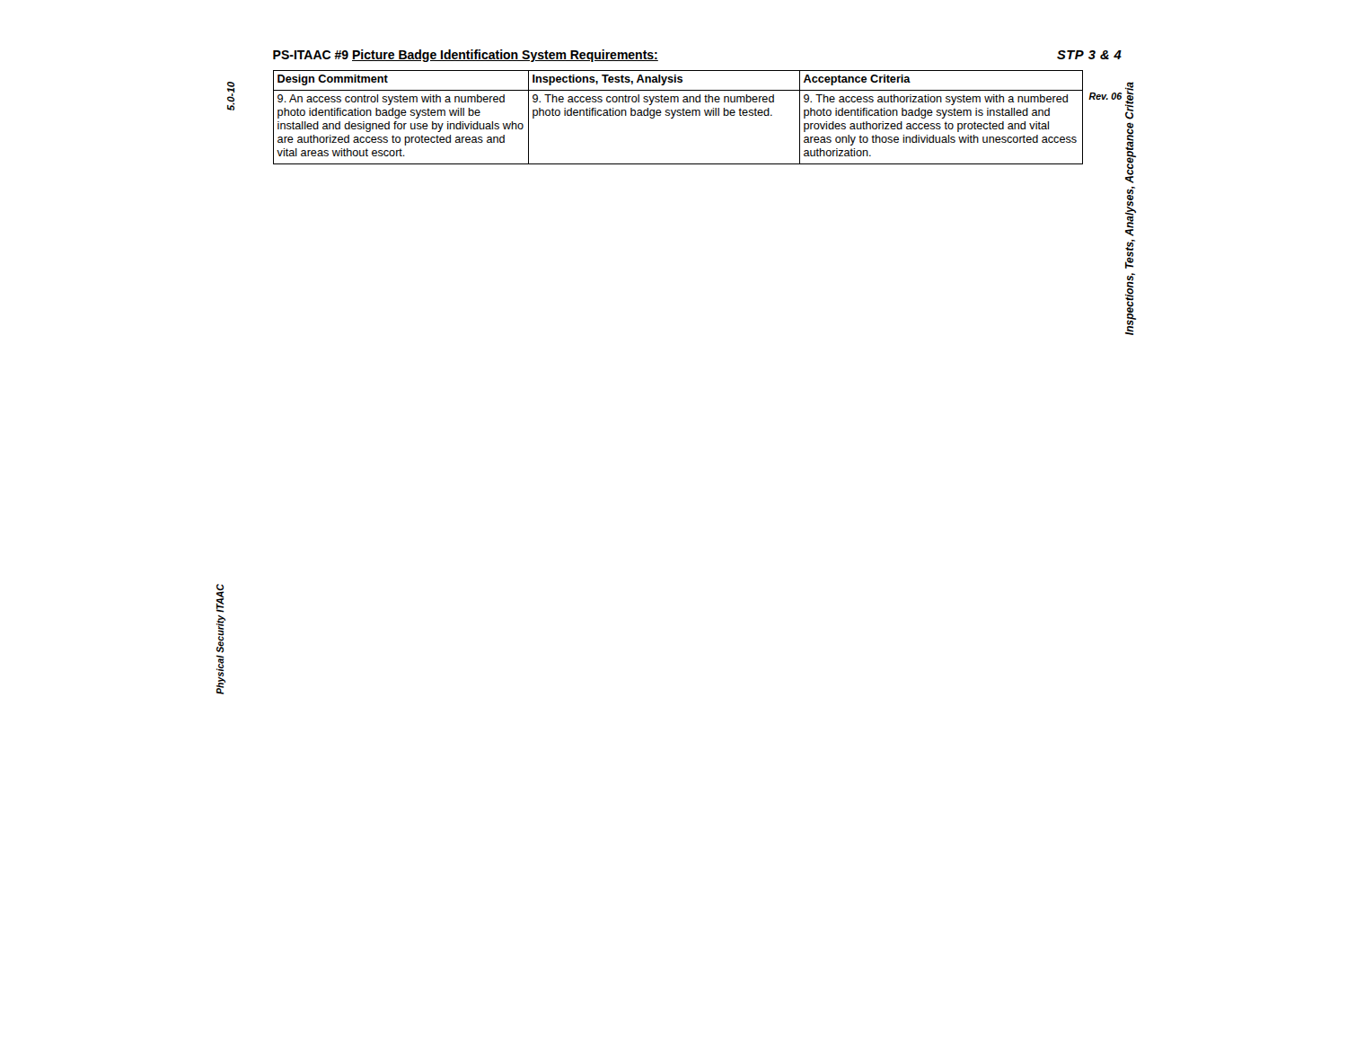5.0-10
STP 3 & 4
Rev. 06
Inspections, Tests, Analyses, Acceptance Criteria
Physical Security ITAAC
PS-ITAAC #9 Picture Badge Identification System Requirements:
| Design Commitment | Inspections, Tests, Analysis | Acceptance Criteria |
| --- | --- | --- |
| 9. An access control system with a numbered photo identification badge system will be installed and designed for use by individuals who are authorized access to protected areas and vital areas without escort. | 9. The access control system and the numbered photo identification badge system will be tested. | 9. The access authorization system with a numbered photo identification badge system is installed and provides authorized access to protected and vital areas only to those individuals with unescorted access authorization. |